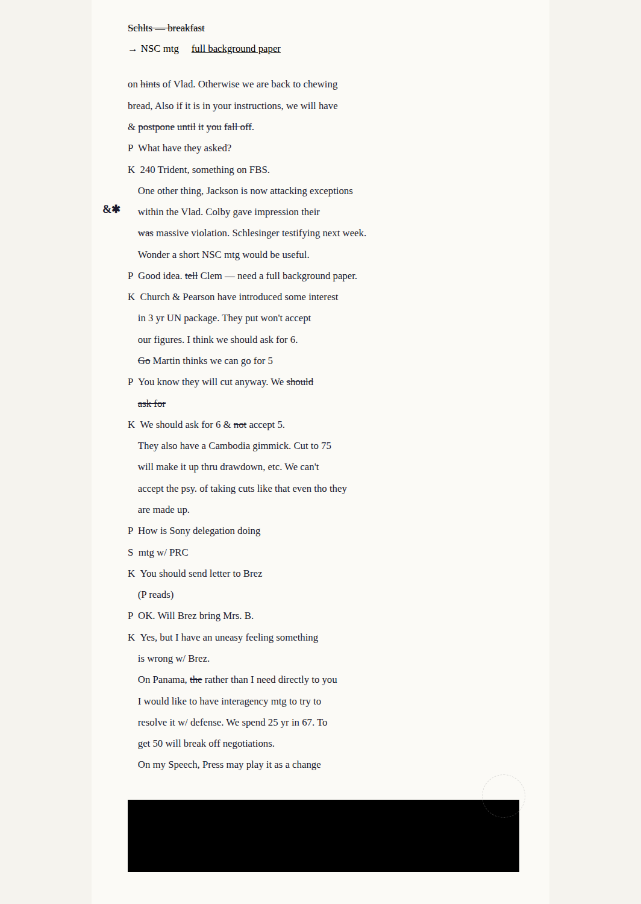Schlts — breakfast → NSC mtg full background paper
on hints of Vlad. Otherwise we are back to chewing bread, Also if it is in your instructions, we will have & postpone until it you fall off. P What have they asked? K 240 Trident, something on FBS. One other thing, Jackson is now attacking exceptions within the Vlad. Colby gave impression their was massive violation. Schlesinger testifying next week. Wonder a short NSC mtg would be useful. &✱ P Good idea. tell Clem — need a full background paper. K Church & Pearson have introduced some interest in 3 yr UN package. They put won't accept our figures. I think we should ask for 6. Go Martin thinks we can go for 5 P You know they will cut anyway. We should ask for K We should ask for 6 & not accept 5. They also have a Cambodia gimmick. Cut to 75 will make it up thru drawdown, etc. We can't accept the psy. of taking cuts like that even tho they are made up. P How is Sony delegation doing S mtg w/ PRC K You should send letter to Brez (P reads) P OK. Will Brez bring Mrs. B. K Yes, but I have an uneasy feeling something is wrong w/ Brez. On Panama, the rather than I need directly to you I would like to have interagency mtg to try to resolve it w/ defense. We spend 25 yr in 67. To get 50 will break off negotiations. On my Speech, Press may play it as a change